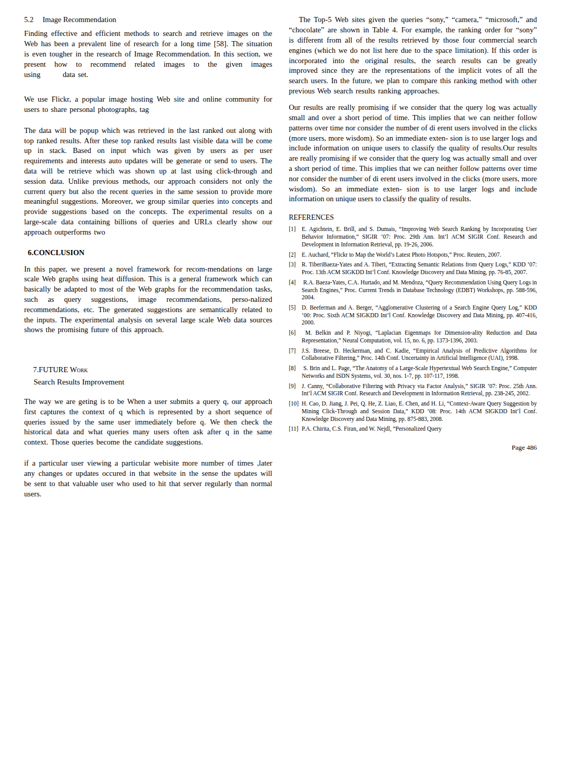5.2 Image Recommendation
Finding effective and efficient methods to search and retrieve images on the Web has been a prevalent line of research for a long time [58]. The situation is even tougher in the research of Image Recommendation. In this section, we present how to recommend related images to the given images using data set.
We use Flickr, a popular image hosting Web site and online community for users to share personal photographs, tag
The data will be popup which was retrieved in the last ranked out along with top ranked results. After these top ranked results last visible data will be come up in stack. Based on input which was given by users as per user requirements and interests auto updates will be generate or send to users. The data will be retrieve which was shown up at last using click-through and session data. Unlike previous methods, our approach considers not only the current query but also the recent queries in the same session to provide more meaningful suggestions. Moreover, we group similar queries into concepts and provide suggestions based on the concepts. The experimental results on a large-scale data containing billions of queries and URLs clearly show our approach outperforms two
6.CONCLUSION
In this paper, we present a novel framework for recom-mendations on large scale Web graphs using heat diffusion. This is a general framework which can basically be adapted to most of the Web graphs for the recommendation tasks, such as query suggestions, image recommendations, perso-nalized recommendations, etc. The generated suggestions are semantically related to the inputs. The experimental analysis on several large scale Web data sources shows the promising future of this approach.
7.FUTURE Work
Search Results Improvement
The way we are geting is to be When a user submits a query q, our approach first captures the context of q which is represented by a short sequence of queries issued by the same user immediately before q. We then check the historical data and what queries many users often ask after q in the same context. Those queries become the candidate suggestions.
if a particular user viewing a particular webisite more number of times ,later any changes or updates occured in that website in the sense the updates will be sent to that valuable user who used to hit that server regularly than normal users.
The Top-5 Web sites given the queries “sony,” “camera,” “microsoft,” and “chocolate” are shown in Table 4. For example, the ranking order for “sony” is different from all of the results retrieved by those four commercial search engines (which we do not list here due to the space limitation). If this order is incorporated into the original results, the search results can be greatly improved since they are the representations of the implicit votes of all the search users. In the future, we plan to compare this ranking method with other previous Web search results ranking approaches.
Our results are really promising if we consider that the query log was actually small and over a short period of time. This implies that we can neither follow patterns over time nor consider the number of di erent users involved in the clicks (more users, more wisdom). So an immediate exten- sion is to use larger logs and include information on unique users to classify the quality of results.Our results are really promising if we consider that the query log was actually small and over a short period of time. This implies that we can neither follow patterns over time nor consider the number of di erent users involved in the clicks (more users, more wisdom). So an immediate exten- sion is to use larger logs and include information on unique users to classify the quality of results.
REFERENCES
[1] E. Agichtein, E. Brill, and S. Dumais, “Improving Web Search Ranking by Incorporating User Behavior Information,” SIGIR ’07: Proc. 29th Ann. Int’l ACM SIGIR Conf. Research and Development in Information Retrieval, pp. 19-26, 2006.
[2] E. Auchard, “Flickr to Map the World’s Latest Photo Hotspots,” Proc. Reuters, 2007.
[3] R. TiberiBaeza-Yates and A. Tiberi, “Extracting Semantic Relations from Query Logs,” KDD ’07: Proc. 13th ACM SIGKDD Int’l Conf. Knowledge Discovery and Data Mining, pp. 76-85, 2007.
[4] R.A. Baeza-Yates, C.A. Hurtado, and M. Mendoza, “Query Recommendation Using Query Logs in Search Engines,” Proc. Current Trends in Database Technology (EDBT) Workshops, pp. 588-596, 2004.
[5] D. Beeferman and A. Berger, “Agglomerative Clustering of a Search Engine Query Log,” KDD ’00: Proc. Sixth ACM SIGKDD Int’l Conf. Knowledge Discovery and Data Mining, pp. 407-416, 2000.
[6] M. Belkin and P. Niyogi, “Laplacian Eigenmaps for Dimension-ality Reduction and Data Representation,” Neural Computation, vol. 15, no. 6, pp. 1373-1396, 2003.
[7] J.S. Breese, D. Heckerman, and C. Kadie, “Empirical Analysis of Predictive Algorithms for Collaborative Filtering,” Proc. 14th Conf. Uncertainty in Artificial Intelligence (UAI), 1998.
[8] S. Brin and L. Page, “The Anatomy of a Large-Scale Hypertextual Web Search Engine,” Computer Networks and ISDN Systems, vol. 30, nos. 1-7, pp. 107-117, 1998.
[9] J. Canny, “Collaborative Filtering with Privacy via Factor Analysis,” SIGIR ’07: Proc. 25th Ann. Int’l ACM SIGIR Conf. Research and Development in Information Retrieval, pp. 238-245, 2002.
[10] H. Cao, D. Jiang, J. Pei, Q. He, Z. Liao, E. Chen, and H. Li, “Context-Aware Query Suggestion by Mining Click-Through and Session Data,” KDD ’08: Proc. 14th ACM SIGKDD Int’l Conf. Knowledge Discovery and Data Mining, pp. 875-883, 2008.
[11] P.A. Chirita, C.S. Firan, and W. Nejdl, “Personalized Query
Page 486